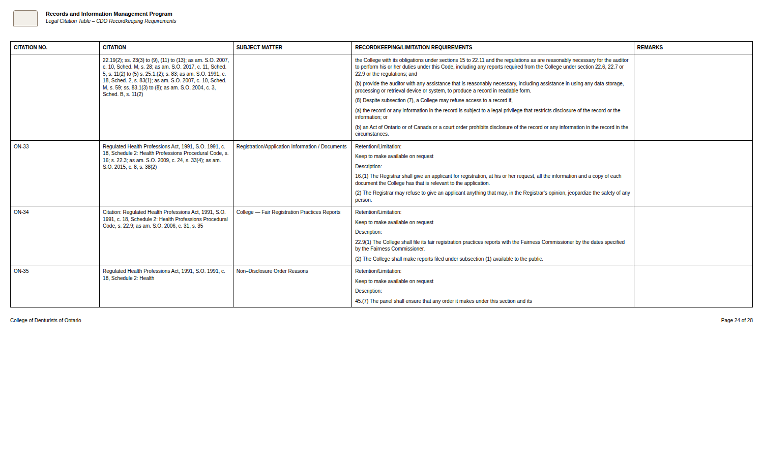Records and Information Management Program
Legal Citation Table – CDO Recordkeeping Requirements
| CITATION NO. | CITATION | SUBJECT MATTER | RECORDKEEPING/LIMITATION REQUIREMENTS | REMARKS |
| --- | --- | --- | --- | --- |
| | 22.19(2); ss. 23(3) to (9), (11) to (13); as am. S.O. 2007, c. 10, Sched. M, s. 28; as am. S.O. 2017, c. 11, Sched. 5, s. 11(2) to (5) s. 25.1.(2); s. 83; as am. S.O. 1991, c. 18, Sched. 2, s. 83(1); as am. S.O. 2007, c. 10, Sched. M, s. 59; ss. 83.1(3) to (8); as am. S.O. 2004, c. 3, Sched. B, s. 11(2) | | the College with its obligations under sections 15 to 22.11 and the regulations as are reasonably necessary for the auditor to perform his or her duties under this Code, including any reports required from the College under section 22.6, 22.7 or 22.9 or the regulations; and (b) provide the auditor with any assistance that is reasonably necessary, including assistance in using any data storage, processing or retrieval device or system, to produce a record in readable form. (8) Despite subsection (7), a College may refuse access to a record if, (a) the record or any information in the record is subject to a legal privilege that restricts disclosure of the record or the information; or (b) an Act of Ontario or of Canada or a court order prohibits disclosure of the record or any information in the record in the circumstances. | |
| ON-33 | Regulated Health Professions Act, 1991, S.O. 1991, c. 18, Schedule 2: Health Professions Procedural Code, s. 16; s. 22.3; as am. S.O. 2009, c. 24, s. 33(4); as am. S.O. 2015, c. 8, s. 38(2) | Registration/Application Information / Documents | Retention/Limitation: Keep to make available on request Description: 16.(1) The Registrar shall give an applicant for registration, at his or her request, all the information and a copy of each document the College has that is relevant to the application. (2) The Registrar may refuse to give an applicant anything that may, in the Registrar's opinion, jeopardize the safety of any person. | |
| ON-34 | Citation: Regulated Health Professions Act, 1991, S.O. 1991, c. 18, Schedule 2: Health Professions Procedural Code, s. 22.9; as am. S.O. 2006, c. 31, s. 35 | College — Fair Registration Practices Reports | Retention/Limitation: Keep to make available on request Description: 22.9(1) The College shall file its fair registration practices reports with the Fairness Commissioner by the dates specified by the Fairness Commissioner. (2) The College shall make reports filed under subsection (1) available to the public. | |
| ON-35 | Regulated Health Professions Act, 1991, S.O. 1991, c. 18, Schedule 2: Health | Non–Disclosure Order Reasons | Retention/Limitation: Keep to make available on request Description: 45.(7) The panel shall ensure that any order it makes under this section and its | |
College of Denturists of Ontario
Page 24 of 28